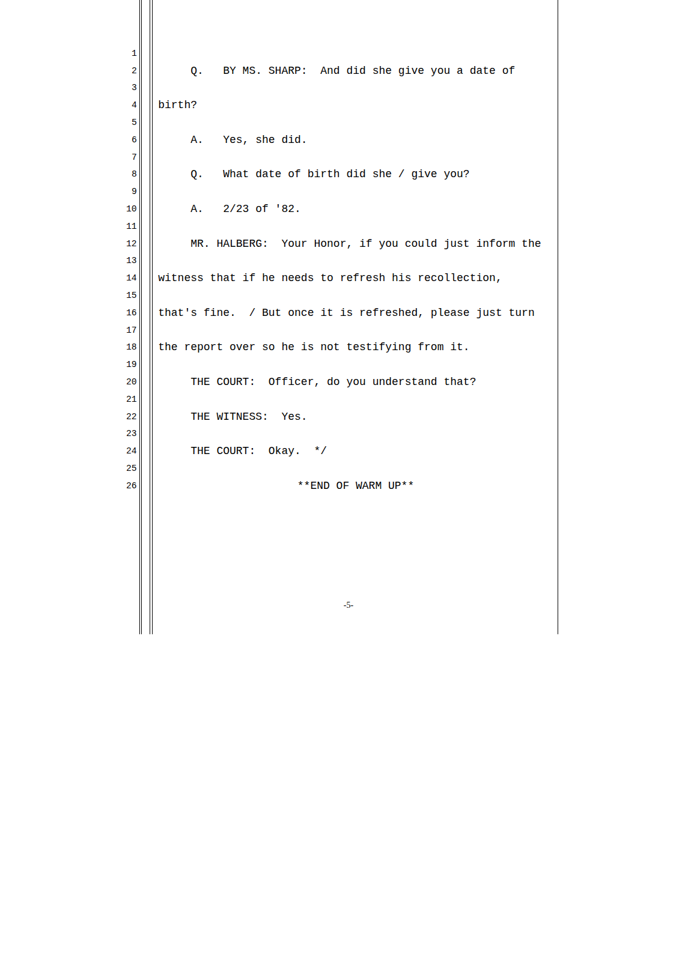1
2
3
4
5
6
7
8
9
10
11
12
13
14
15
16
17
18
19
20
21
22
23
24
25
26
Q. BY MS. SHARP: And did she give you a date of
birth?
A. Yes, she did.
Q. What date of birth did she / give you?
A. 2/23 of '82.
MR. HALBERG: Your Honor, if you could just inform the
witness that if he needs to refresh his recollection,
that's fine. / But once it is refreshed, please just turn
the report over so he is not testifying from it.
THE COURT: Officer, do you understand that?
THE WITNESS: Yes.
THE COURT: Okay. */
**END OF WARM UP**
-5-